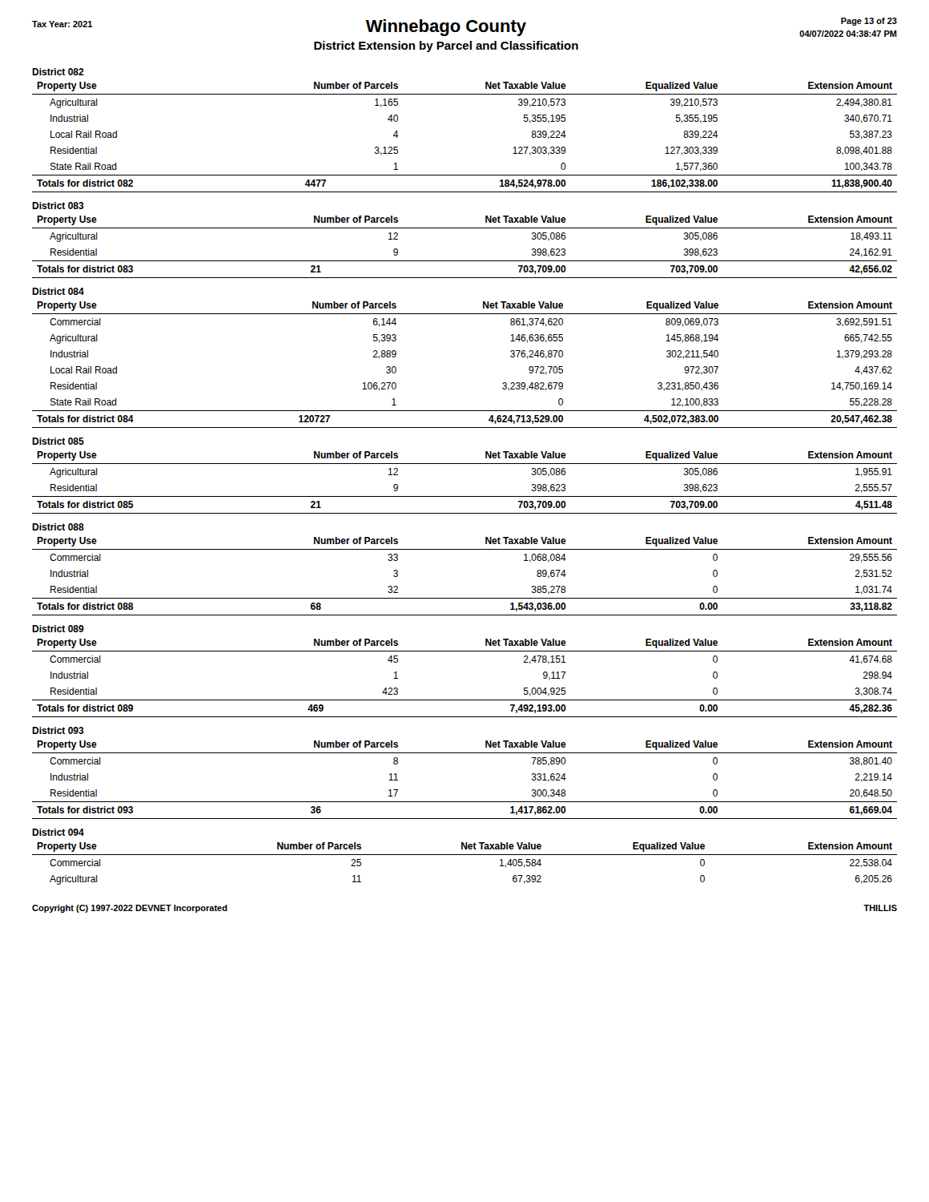Tax Year: 2021
Winnebago County
District Extension by Parcel and Classification
Page 13 of 23
04/07/2022 04:38:47 PM
District 082
| Property Use | Number of Parcels | Net Taxable Value | Equalized Value | Extension Amount |
| --- | --- | --- | --- | --- |
| Agricultural | 1,165 | 39,210,573 | 39,210,573 | 2,494,380.81 |
| Industrial | 40 | 5,355,195 | 5,355,195 | 340,670.71 |
| Local Rail Road | 4 | 839,224 | 839,224 | 53,387.23 |
| Residential | 3,125 | 127,303,339 | 127,303,339 | 8,098,401.88 |
| State Rail Road | 1 | 0 | 1,577,360 | 100,343.78 |
| Totals for district 082 | 4477 | 184,524,978.00 | 186,102,338.00 | 11,838,900.40 |
District 083
| Property Use | Number of Parcels | Net Taxable Value | Equalized Value | Extension Amount |
| --- | --- | --- | --- | --- |
| Agricultural | 12 | 305,086 | 305,086 | 18,493.11 |
| Residential | 9 | 398,623 | 398,623 | 24,162.91 |
| Totals for district 083 | 21 | 703,709.00 | 703,709.00 | 42,656.02 |
District 084
| Property Use | Number of Parcels | Net Taxable Value | Equalized Value | Extension Amount |
| --- | --- | --- | --- | --- |
| Commercial | 6,144 | 861,374,620 | 809,069,073 | 3,692,591.51 |
| Agricultural | 5,393 | 146,636,655 | 145,868,194 | 665,742.55 |
| Industrial | 2,889 | 376,246,870 | 302,211,540 | 1,379,293.28 |
| Local Rail Road | 30 | 972,705 | 972,307 | 4,437.62 |
| Residential | 106,270 | 3,239,482,679 | 3,231,850,436 | 14,750,169.14 |
| State Rail Road | 1 | 0 | 12,100,833 | 55,228.28 |
| Totals for district 084 | 120727 | 4,624,713,529.00 | 4,502,072,383.00 | 20,547,462.38 |
District 085
| Property Use | Number of Parcels | Net Taxable Value | Equalized Value | Extension Amount |
| --- | --- | --- | --- | --- |
| Agricultural | 12 | 305,086 | 305,086 | 1,955.91 |
| Residential | 9 | 398,623 | 398,623 | 2,555.57 |
| Totals for district 085 | 21 | 703,709.00 | 703,709.00 | 4,511.48 |
District 088
| Property Use | Number of Parcels | Net Taxable Value | Equalized Value | Extension Amount |
| --- | --- | --- | --- | --- |
| Commercial | 33 | 1,068,084 | 0 | 29,555.56 |
| Industrial | 3 | 89,674 | 0 | 2,531.52 |
| Residential | 32 | 385,278 | 0 | 1,031.74 |
| Totals for district 088 | 68 | 1,543,036.00 | 0.00 | 33,118.82 |
District 089
| Property Use | Number of Parcels | Net Taxable Value | Equalized Value | Extension Amount |
| --- | --- | --- | --- | --- |
| Commercial | 45 | 2,478,151 | 0 | 41,674.68 |
| Industrial | 1 | 9,117 | 0 | 298.94 |
| Residential | 423 | 5,004,925 | 0 | 3,308.74 |
| Totals for district 089 | 469 | 7,492,193.00 | 0.00 | 45,282.36 |
District 093
| Property Use | Number of Parcels | Net Taxable Value | Equalized Value | Extension Amount |
| --- | --- | --- | --- | --- |
| Commercial | 8 | 785,890 | 0 | 38,801.40 |
| Industrial | 11 | 331,624 | 0 | 2,219.14 |
| Residential | 17 | 300,348 | 0 | 20,648.50 |
| Totals for district 093 | 36 | 1,417,862.00 | 0.00 | 61,669.04 |
District 094
| Property Use | Number of Parcels | Net Taxable Value | Equalized Value | Extension Amount |
| --- | --- | --- | --- | --- |
| Commercial | 25 | 1,405,584 | 0 | 22,538.04 |
| Agricultural | 11 | 67,392 | 0 | 6,205.26 |
Copyright (C) 1997-2022 DEVNET Incorporated
THILLIS